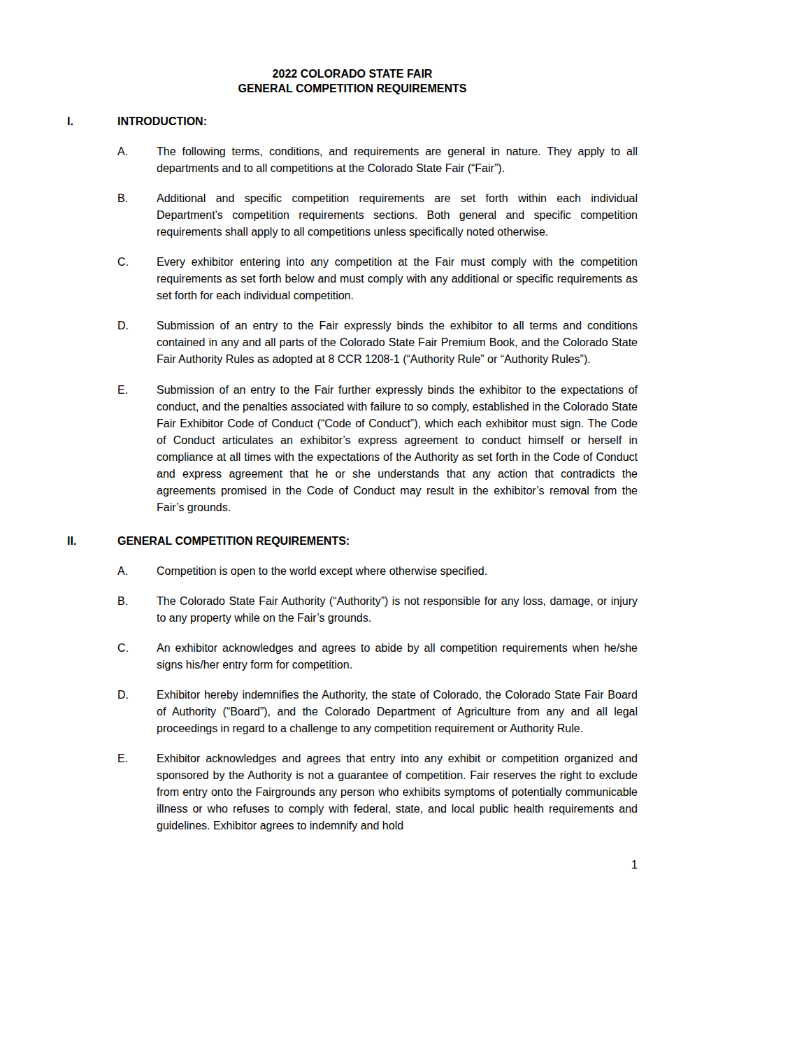2022 COLORADO STATE FAIR
GENERAL COMPETITION REQUIREMENTS
INTRODUCTION:
The following terms, conditions, and requirements are general in nature. They apply to all departments and to all competitions at the Colorado State Fair (“Fair”).
Additional and specific competition requirements are set forth within each individual Department’s competition requirements sections. Both general and specific competition requirements shall apply to all competitions unless specifically noted otherwise.
Every exhibitor entering into any competition at the Fair must comply with the competition requirements as set forth below and must comply with any additional or specific requirements as set forth for each individual competition.
Submission of an entry to the Fair expressly binds the exhibitor to all terms and conditions contained in any and all parts of the Colorado State Fair Premium Book, and the Colorado State Fair Authority Rules as adopted at 8 CCR 1208-1 (“Authority Rule” or “Authority Rules”).
Submission of an entry to the Fair further expressly binds the exhibitor to the expectations of conduct, and the penalties associated with failure to so comply, established in the Colorado State Fair Exhibitor Code of Conduct (“Code of Conduct”), which each exhibitor must sign. The Code of Conduct articulates an exhibitor’s express agreement to conduct himself or herself in compliance at all times with the expectations of the Authority as set forth in the Code of Conduct and express agreement that he or she understands that any action that contradicts the agreements promised in the Code of Conduct may result in the exhibitor’s removal from the Fair’s grounds.
GENERAL COMPETITION REQUIREMENTS:
Competition is open to the world except where otherwise specified.
The Colorado State Fair Authority (“Authority”) is not responsible for any loss, damage, or injury to any property while on the Fair’s grounds.
An exhibitor acknowledges and agrees to abide by all competition requirements when he/she signs his/her entry form for competition.
Exhibitor hereby indemnifies the Authority, the state of Colorado, the Colorado State Fair Board of Authority (“Board”), and the Colorado Department of Agriculture from any and all legal proceedings in regard to a challenge to any competition requirement or Authority Rule.
Exhibitor acknowledges and agrees that entry into any exhibit or competition organized and sponsored by the Authority is not a guarantee of competition. Fair reserves the right to exclude from entry onto the Fairgrounds any person who exhibits symptoms of potentially communicable illness or who refuses to comply with federal, state, and local public health requirements and guidelines. Exhibitor agrees to indemnify and hold
1